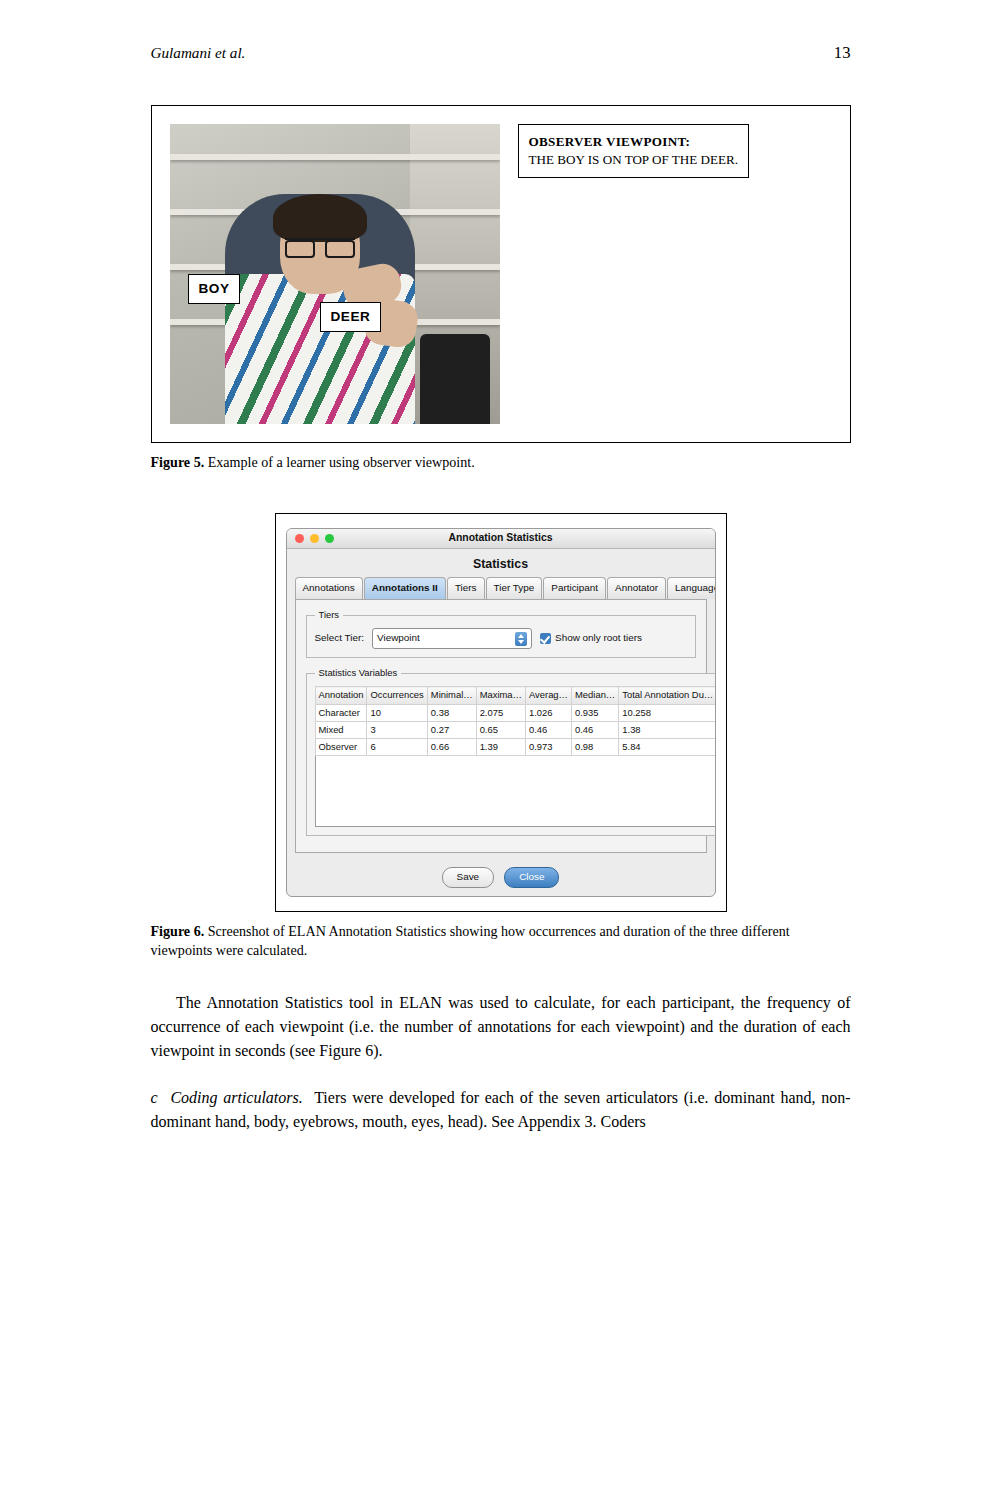Gulamani et al. 13
BOY
DEER
OBSERVER VIEWPOINT:
THE BOY IS ON TOP OF THE DEER.
Figure 5. Example of a learner using observer viewpoint.
Annotation Statistics
Statistics
Annotations Annotations II Tiers Tier Type Participant Annotator Language
Tiers
Select Tier: Viewpoint Show only root tiers
Statistics Variables
| Annotation | Occurrences | Minimal… | Maxima… | Averag… | Median… | Total Annotation Du… | … | … |
| --- | --- | --- | --- | --- | --- | --- | --- | --- |
| Character | 10 | 0.38 | 2.075 | 1.026 | 0.935 | 10.258 | … | … |
| Mixed | 3 | 0.27 | 0.65 | 0.46 | 0.46 | 1.38 | … | … |
| Observer | 6 | 0.66 | 1.39 | 0.973 | 0.98 | 5.84 | … | … |
Save Close
Figure 6. Screenshot of ELAN Annotation Statistics showing how occurrences and duration of the three different viewpoints were calculated.
The Annotation Statistics tool in ELAN was used to calculate, for each participant, the frequency of occurrence of each viewpoint (i.e. the number of annotations for each viewpoint) and the duration of each viewpoint in seconds (see Figure 6).
cCoding articulators. Tiers were developed for each of the seven articulators (i.e. dominant hand, non-dominant hand, body, eyebrows, mouth, eyes, head). See Appendix 3. Coders